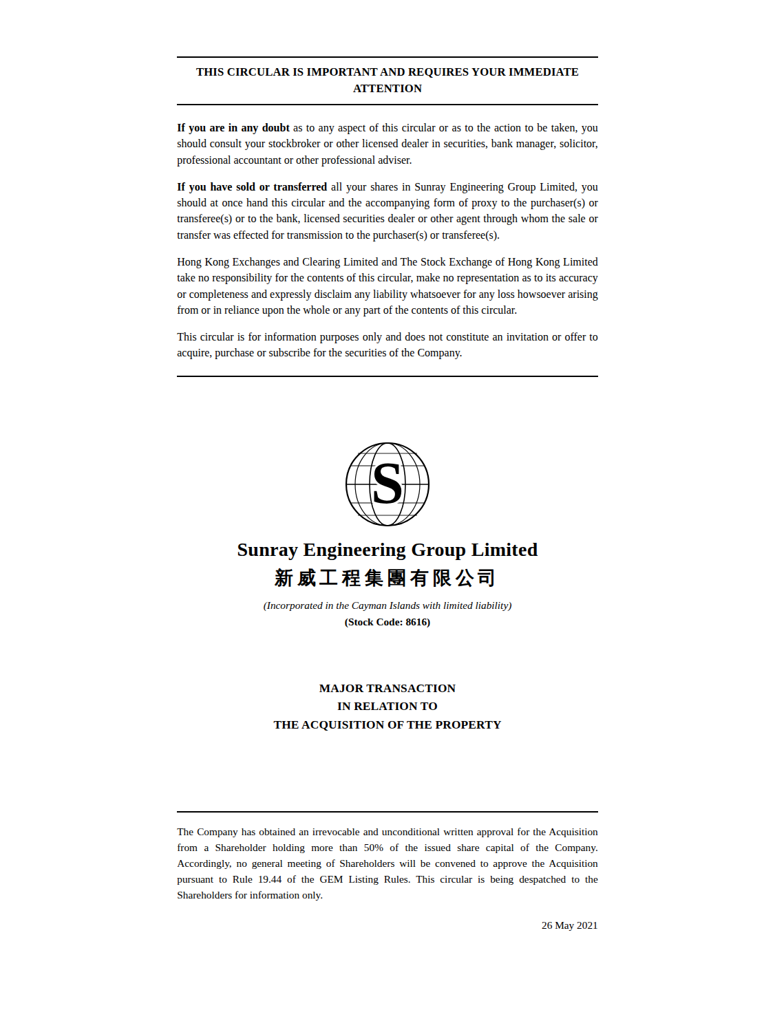THIS CIRCULAR IS IMPORTANT AND REQUIRES YOUR IMMEDIATE ATTENTION
If you are in any doubt as to any aspect of this circular or as to the action to be taken, you should consult your stockbroker or other licensed dealer in securities, bank manager, solicitor, professional accountant or other professional adviser.
If you have sold or transferred all your shares in Sunray Engineering Group Limited, you should at once hand this circular and the accompanying form of proxy to the purchaser(s) or transferee(s) or to the bank, licensed securities dealer or other agent through whom the sale or transfer was effected for transmission to the purchaser(s) or transferee(s).
Hong Kong Exchanges and Clearing Limited and The Stock Exchange of Hong Kong Limited take no responsibility for the contents of this circular, make no representation as to its accuracy or completeness and expressly disclaim any liability whatsoever for any loss howsoever arising from or in reliance upon the whole or any part of the contents of this circular.
This circular is for information purposes only and does not constitute an invitation or offer to acquire, purchase or subscribe for the securities of the Company.
S
Sunray Engineering Group Limited
新威工程集團有限公司
(Incorporated in the Cayman Islands with limited liability)
(Stock Code: 8616)
MAJOR TRANSACTION
IN RELATION TO
THE ACQUISITION OF THE PROPERTY
The Company has obtained an irrevocable and unconditional written approval for the Acquisition from a Shareholder holding more than 50% of the issued share capital of the Company. Accordingly, no general meeting of Shareholders will be convened to approve the Acquisition pursuant to Rule 19.44 of the GEM Listing Rules. This circular is being despatched to the Shareholders for information only.
26 May 2021